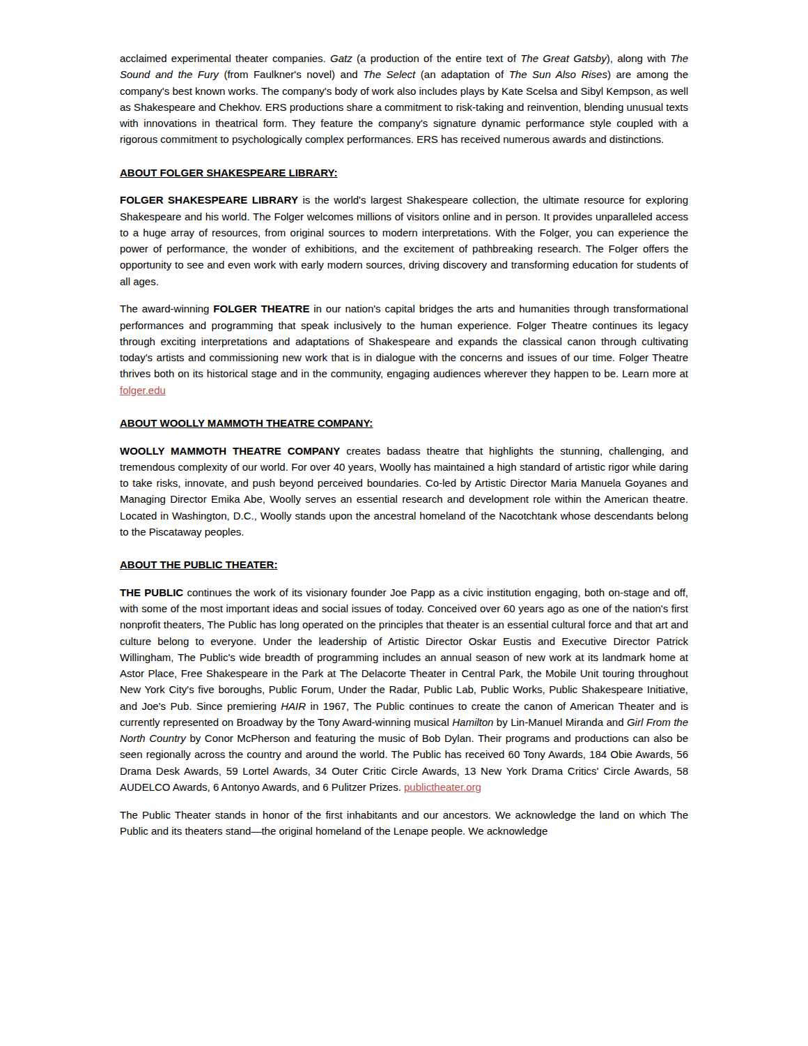acclaimed experimental theater companies. Gatz (a production of the entire text of The Great Gatsby), along with The Sound and the Fury (from Faulkner's novel) and The Select (an adaptation of The Sun Also Rises) are among the company's best known works. The company's body of work also includes plays by Kate Scelsa and Sibyl Kempson, as well as Shakespeare and Chekhov. ERS productions share a commitment to risk-taking and reinvention, blending unusual texts with innovations in theatrical form. They feature the company's signature dynamic performance style coupled with a rigorous commitment to psychologically complex performances. ERS has received numerous awards and distinctions.
About Folger Shakespeare Library:
FOLGER SHAKESPEARE LIBRARY is the world's largest Shakespeare collection, the ultimate resource for exploring Shakespeare and his world. The Folger welcomes millions of visitors online and in person. It provides unparalleled access to a huge array of resources, from original sources to modern interpretations. With the Folger, you can experience the power of performance, the wonder of exhibitions, and the excitement of pathbreaking research. The Folger offers the opportunity to see and even work with early modern sources, driving discovery and transforming education for students of all ages.
The award-winning FOLGER THEATRE in our nation's capital bridges the arts and humanities through transformational performances and programming that speak inclusively to the human experience. Folger Theatre continues its legacy through exciting interpretations and adaptations of Shakespeare and expands the classical canon through cultivating today's artists and commissioning new work that is in dialogue with the concerns and issues of our time. Folger Theatre thrives both on its historical stage and in the community, engaging audiences wherever they happen to be. Learn more at folger.edu
About Woolly Mammoth Theatre Company:
WOOLLY MAMMOTH THEATRE COMPANY creates badass theatre that highlights the stunning, challenging, and tremendous complexity of our world. For over 40 years, Woolly has maintained a high standard of artistic rigor while daring to take risks, innovate, and push beyond perceived boundaries. Co-led by Artistic Director Maria Manuela Goyanes and Managing Director Emika Abe, Woolly serves an essential research and development role within the American theatre. Located in Washington, D.C., Woolly stands upon the ancestral homeland of the Nacotchtank whose descendants belong to the Piscataway peoples.
About The Public Theater:
THE PUBLIC continues the work of its visionary founder Joe Papp as a civic institution engaging, both on-stage and off, with some of the most important ideas and social issues of today. Conceived over 60 years ago as one of the nation's first nonprofit theaters, The Public has long operated on the principles that theater is an essential cultural force and that art and culture belong to everyone. Under the leadership of Artistic Director Oskar Eustis and Executive Director Patrick Willingham, The Public's wide breadth of programming includes an annual season of new work at its landmark home at Astor Place, Free Shakespeare in the Park at The Delacorte Theater in Central Park, the Mobile Unit touring throughout New York City's five boroughs, Public Forum, Under the Radar, Public Lab, Public Works, Public Shakespeare Initiative, and Joe's Pub. Since premiering HAIR in 1967, The Public continues to create the canon of American Theater and is currently represented on Broadway by the Tony Award-winning musical Hamilton by Lin-Manuel Miranda and Girl From the North Country by Conor McPherson and featuring the music of Bob Dylan. Their programs and productions can also be seen regionally across the country and around the world. The Public has received 60 Tony Awards, 184 Obie Awards, 56 Drama Desk Awards, 59 Lortel Awards, 34 Outer Critic Circle Awards, 13 New York Drama Critics' Circle Awards, 58 AUDELCO Awards, 6 Antonyo Awards, and 6 Pulitzer Prizes. publictheater.org
The Public Theater stands in honor of the first inhabitants and our ancestors. We acknowledge the land on which The Public and its theaters stand—the original homeland of the Lenape people. We acknowledge